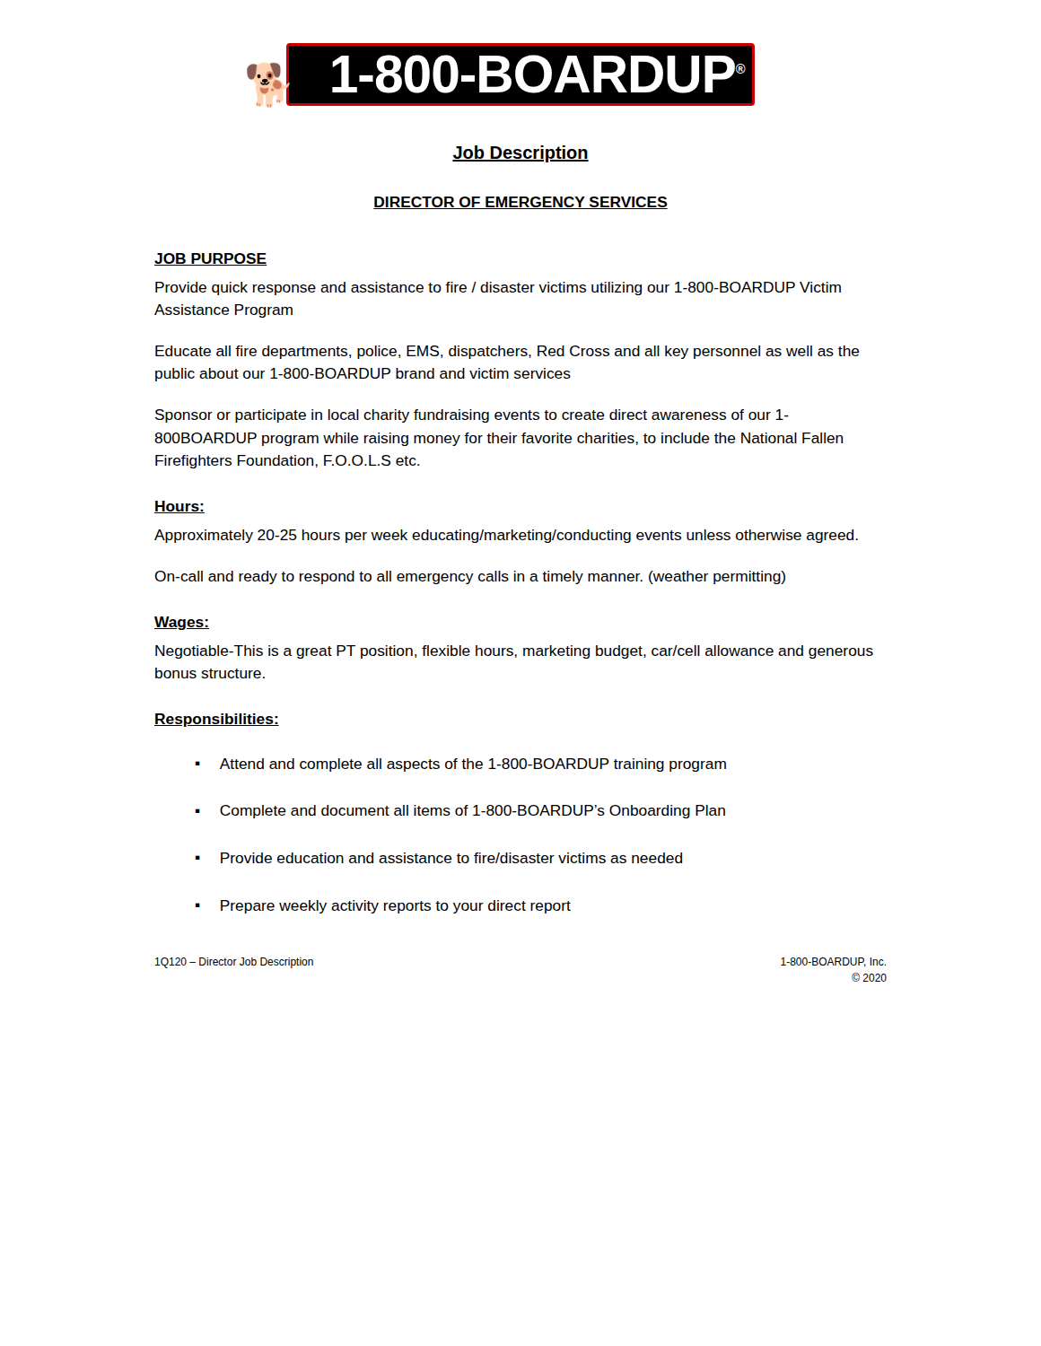🐕 1-800-BOARDUP®
Job Description
DIRECTOR OF EMERGENCY SERVICES
JOB PURPOSE
Provide quick response and assistance to fire / disaster victims utilizing our 1-800-BOARDUP Victim Assistance Program
Educate all fire departments, police, EMS, dispatchers, Red Cross and all key personnel as well as the public about our 1-800-BOARDUP brand and victim services
Sponsor or participate in local charity fundraising events to create direct awareness of our 1-800BOARDUP program while raising money for their favorite charities, to include the National Fallen Firefighters Foundation, F.O.O.L.S etc.
Hours:
Approximately 20-25 hours per week educating/marketing/conducting events unless otherwise agreed.
On-call and ready to respond to all emergency calls in a timely manner. (weather permitting)
Wages:
Negotiable-This is a great PT position, flexible hours, marketing budget, car/cell allowance and generous bonus structure.
Responsibilities:
Attend and complete all aspects of the 1-800-BOARDUP training program
Complete and document all items of 1-800-BOARDUP’s Onboarding Plan
Provide education and assistance to fire/disaster victims as needed
Prepare weekly activity reports to your direct report
1Q120 – Director Job Description 1-800-BOARDUP, Inc.
© 2020